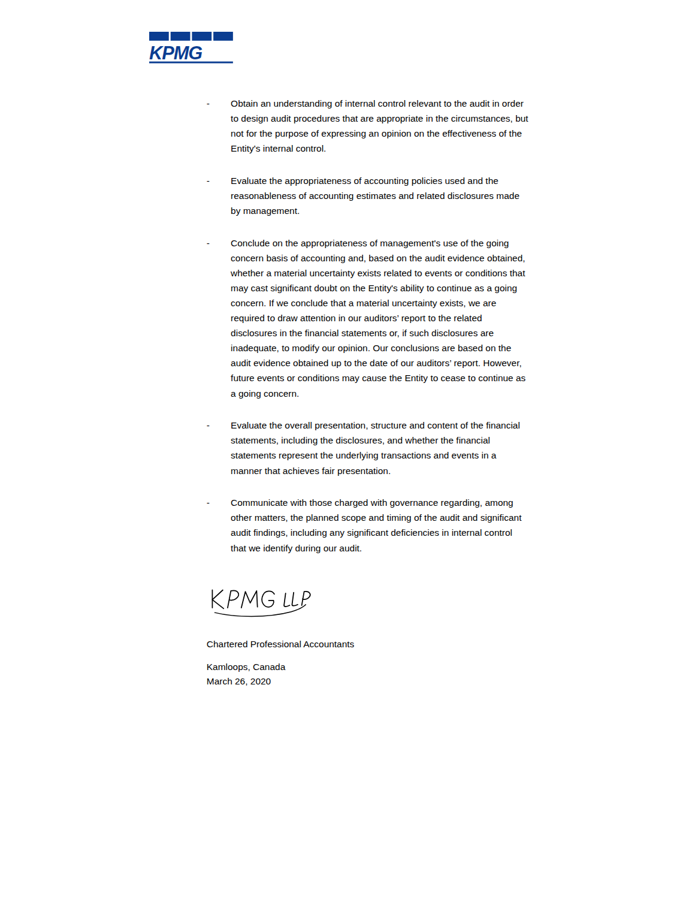KPMG
Obtain an understanding of internal control relevant to the audit in order to design audit procedures that are appropriate in the circumstances, but not for the purpose of expressing an opinion on the effectiveness of the Entity's internal control.
Evaluate the appropriateness of accounting policies used and the reasonableness of accounting estimates and related disclosures made by management.
Conclude on the appropriateness of management's use of the going concern basis of accounting and, based on the audit evidence obtained, whether a material uncertainty exists related to events or conditions that may cast significant doubt on the Entity's ability to continue as a going concern. If we conclude that a material uncertainty exists, we are required to draw attention in our auditors’ report to the related disclosures in the financial statements or, if such disclosures are inadequate, to modify our opinion. Our conclusions are based on the audit evidence obtained up to the date of our auditors’ report. However, future events or conditions may cause the Entity to cease to continue as a going concern.
Evaluate the overall presentation, structure and content of the financial statements, including the disclosures, and whether the financial statements represent the underlying transactions and events in a manner that achieves fair presentation.
Communicate with those charged with governance regarding, among other matters, the planned scope and timing of the audit and significant audit findings, including any significant deficiencies in internal control that we identify during our audit.
Chartered Professional Accountants
Kamloops, Canada
March 26, 2020